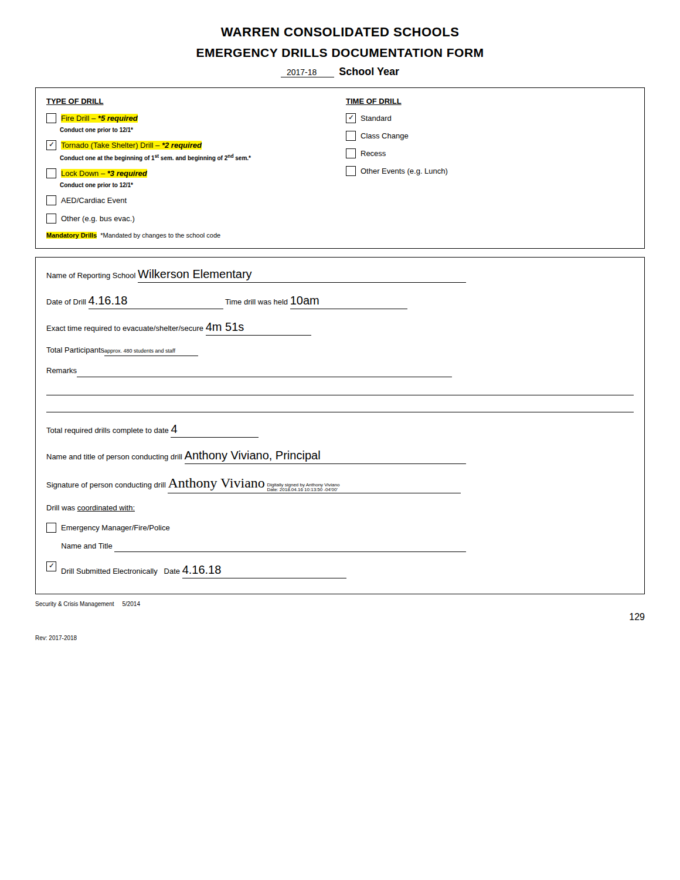WARREN CONSOLIDATED SCHOOLS
EMERGENCY DRILLS DOCUMENTATION FORM
2017-18 School Year
TYPE OF DRILL
Fire Drill – *5 required
Conduct one prior to 12/1*
✓ Tornado (Take Shelter) Drill – *2 required
Conduct one at the beginning of 1st sem. and beginning of 2nd sem.*
Lock Down – *3 required
Conduct one prior to 12/1*
AED/Cardiac Event
Other (e.g. bus evac.)
Mandatory Drills *Mandated by changes to the school code
TIME OF DRILL
✓ Standard
Class Change
Recess
Other Events (e.g. Lunch)
Name of Reporting School Wilkerson Elementary
Date of Drill 4.16.18 Time drill was held 10am
Exact time required to evacuate/shelter/secure 4m 51s
Total Participantsapprox. 480 students and staff
Remarks
Total required drills complete to date 4
Name and title of person conducting drill Anthony Viviano, Principal
Signature of person conducting drill Anthony Viviano Digitally signed by Anthony Viviano
Date: 2018.04.16 10:13:50 -04'00'
Drill was coordinated with:
Emergency Manager/Fire/Police
Name and Title
✓ Drill Submitted Electronically Date 4.16.18
Security & Crisis Management 5/2014
129
Rev: 2017-2018